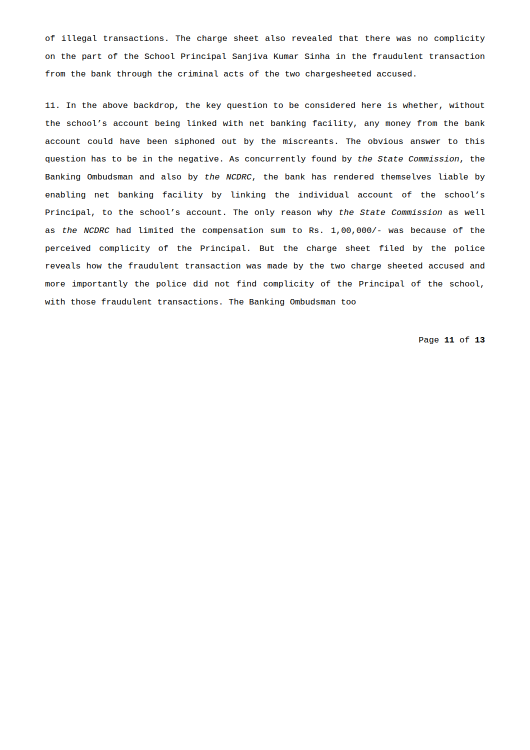of illegal transactions. The charge sheet also revealed that there was no complicity on the part of the School Principal Sanjiva Kumar Sinha in the fraudulent transaction from the bank through the criminal acts of the two chargesheeted accused.
11. In the above backdrop, the key question to be considered here is whether, without the school’s account being linked with net banking facility, any money from the bank account could have been siphoned out by the miscreants. The obvious answer to this question has to be in the negative. As concurrently found by the State Commission, the Banking Ombudsman and also by the NCDRC, the bank has rendered themselves liable by enabling net banking facility by linking the individual account of the school’s Principal, to the school’s account. The only reason why the State Commission as well as the NCDRC had limited the compensation sum to Rs. 1,00,000/- was because of the perceived complicity of the Principal. But the charge sheet filed by the police reveals how the fraudulent transaction was made by the two charge sheeted accused and more importantly the police did not find complicity of the Principal of the school, with those fraudulent transactions. The Banking Ombudsman too
Page 11 of 13